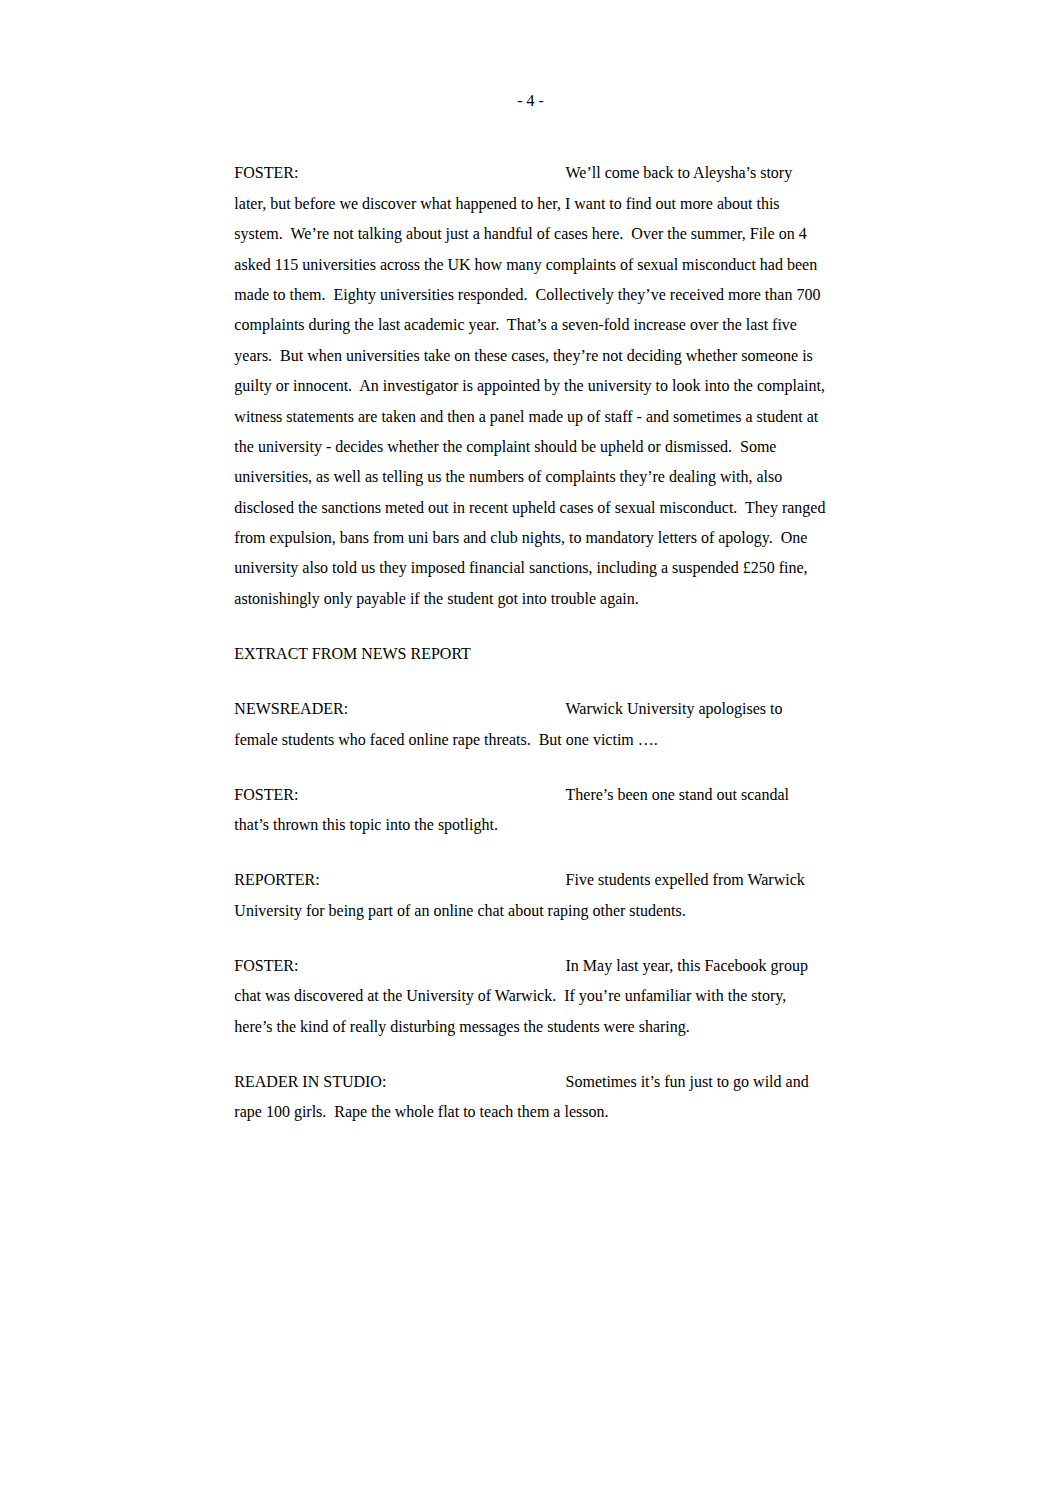- 4 -
FOSTER: We’ll come back to Aleysha’s story later, but before we discover what happened to her, I want to find out more about this system. We’re not talking about just a handful of cases here. Over the summer, File on 4 asked 115 universities across the UK how many complaints of sexual misconduct had been made to them. Eighty universities responded. Collectively they’ve received more than 700 complaints during the last academic year. That’s a seven-fold increase over the last five years. But when universities take on these cases, they’re not deciding whether someone is guilty or innocent. An investigator is appointed by the university to look into the complaint, witness statements are taken and then a panel made up of staff - and sometimes a student at the university - decides whether the complaint should be upheld or dismissed. Some universities, as well as telling us the numbers of complaints they’re dealing with, also disclosed the sanctions meted out in recent upheld cases of sexual misconduct. They ranged from expulsion, bans from uni bars and club nights, to mandatory letters of apology. One university also told us they imposed financial sanctions, including a suspended £250 fine, astonishingly only payable if the student got into trouble again.
EXTRACT FROM NEWS REPORT
NEWSREADER: Warwick University apologises to female students who faced online rape threats. But one victim ….
FOSTER: There’s been one stand out scandal that’s thrown this topic into the spotlight.
REPORTER: Five students expelled from Warwick University for being part of an online chat about raping other students.
FOSTER: In May last year, this Facebook group chat was discovered at the University of Warwick. If you’re unfamiliar with the story, here’s the kind of really disturbing messages the students were sharing.
READER IN STUDIO: Sometimes it’s fun just to go wild and rape 100 girls. Rape the whole flat to teach them a lesson.